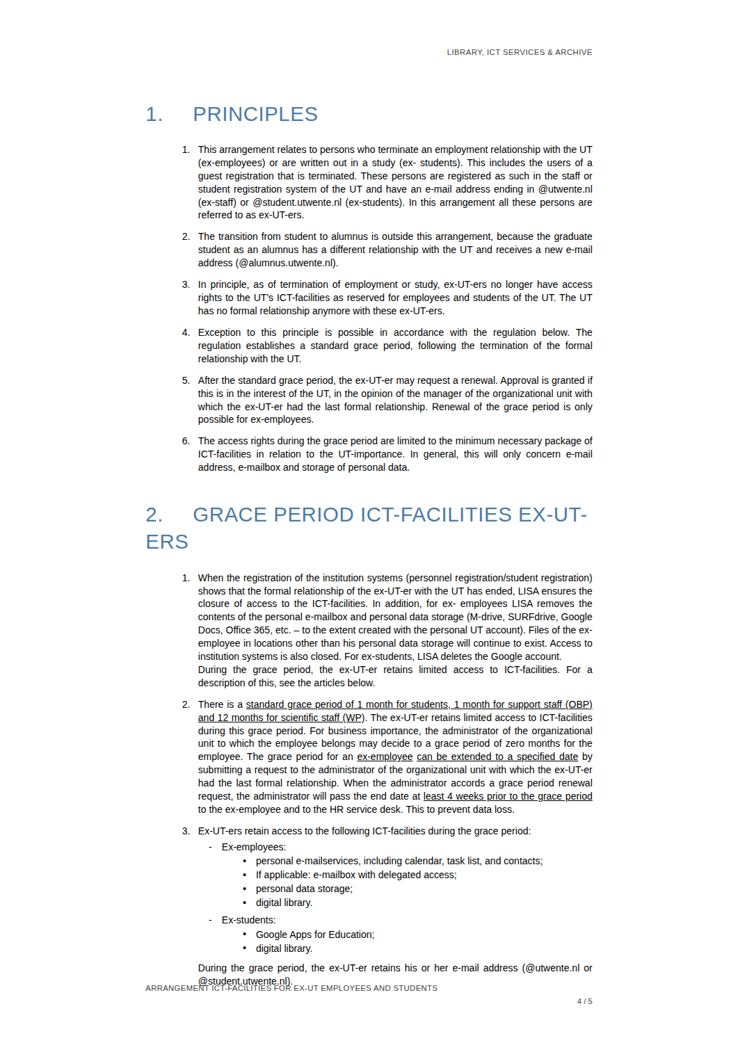LIBRARY, ICT SERVICES & ARCHIVE
1. PRINCIPLES
This arrangement relates to persons who terminate an employment relationship with the UT (ex-employees) or are written out in a study (ex- students). This includes the users of a guest registration that is terminated. These persons are registered as such in the staff or student registration system of the UT and have an e-mail address ending in @utwente.nl (ex-staff) or @student.utwente.nl (ex-students). In this arrangement all these persons are referred to as ex-UT-ers.
The transition from student to alumnus is outside this arrangement, because the graduate student as an alumnus has a different relationship with the UT and receives a new e-mail address (@alumnus.utwente.nl).
In principle, as of termination of employment or study, ex-UT-ers no longer have access rights to the UT's ICT-facilities as reserved for employees and students of the UT. The UT has no formal relationship anymore with these ex-UT-ers.
Exception to this principle is possible in accordance with the regulation below. The regulation establishes a standard grace period, following the termination of the formal relationship with the UT.
After the standard grace period, the ex-UT-er may request a renewal. Approval is granted if this is in the interest of the UT, in the opinion of the manager of the organizational unit with which the ex-UT-er had the last formal relationship. Renewal of the grace period is only possible for ex-employees.
The access rights during the grace period are limited to the minimum necessary package of ICT-facilities in relation to the UT-importance. In general, this will only concern e-mail address, e-mailbox and storage of personal data.
2. GRACE PERIOD ICT-FACILITIES EX-UT-ERS
When the registration of the institution systems (personnel registration/student registration) shows that the formal relationship of the ex-UT-er with the UT has ended, LISA ensures the closure of access to the ICT-facilities. In addition, for ex- employees LISA removes the contents of the personal e-mailbox and personal data storage (M-drive, SURFdrive, Google Docs, Office 365, etc. – to the extent created with the personal UT account). Files of the ex-employee in locations other than his personal data storage will continue to exist. Access to institution systems is also closed. For ex-students, LISA deletes the Google account.
During the grace period, the ex-UT-er retains limited access to ICT-facilities. For a description of this, see the articles below.
There is a standard grace period of 1 month for students, 1 month for support staff (OBP) and 12 months for scientific staff (WP). The ex-UT-er retains limited access to ICT-facilities during this grace period. For business importance, the administrator of the organizational unit to which the employee belongs may decide to a grace period of zero months for the employee. The grace period for an ex-employee can be extended to a specified date by submitting a request to the administrator of the organizational unit with which the ex-UT-er had the last formal relationship. When the administrator accords a grace period renewal request, the administrator will pass the end date at least 4 weeks prior to the grace period to the ex-employee and to the HR service desk. This to prevent data loss.
Ex-UT-ers retain access to the following ICT-facilities during the grace period:
Ex-employees:
personal e-mailservices, including calendar, task list, and contacts;
If applicable: e-mailbox with delegated access;
personal data storage;
digital library.
Ex-students:
Google Apps for Education;
digital library.
During the grace period, the ex-UT-er retains his or her e-mail address (@utwente.nl or @student.utwente.nl).
ARRANGEMENT ICT-FACILITIES FOR EX-UT EMPLOYEES AND STUDENTS
4 / 5